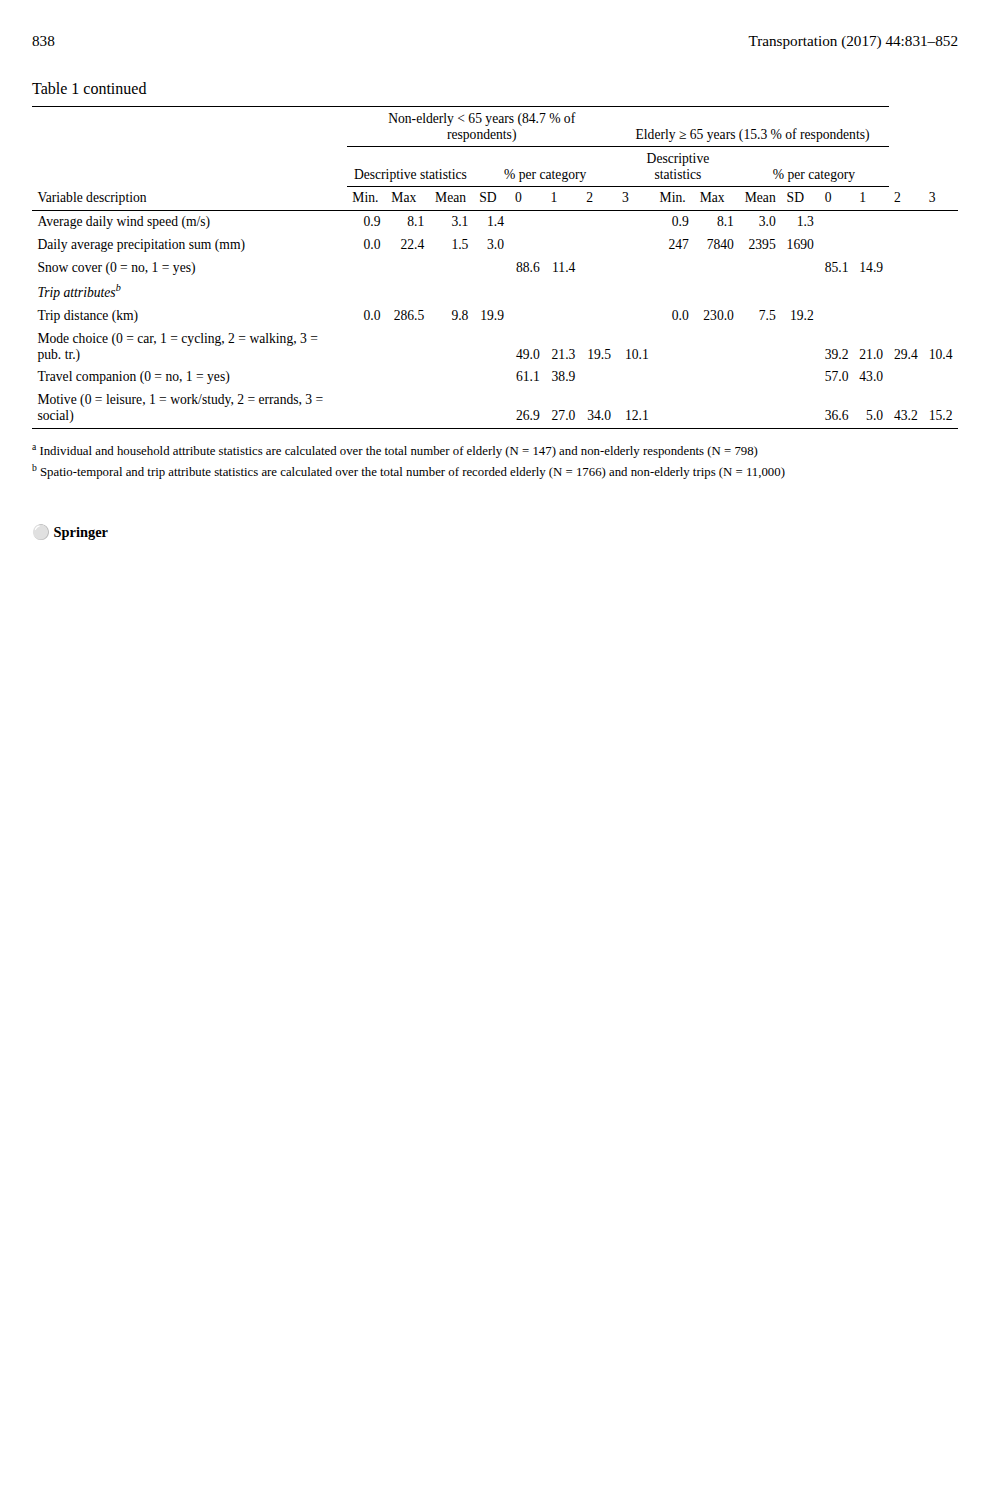838 Transportation (2017) 44:831–852
Table 1 continued
| Variable description | Non-elderly < 65 years (84.7 % of respondents) | Elderly ≥ 65 years (15.3 % of respondents) |
| --- | --- | --- |
| Descriptive statistics | % per category | Descriptive statistics | % per category |
| Min. | Max | Mean | SD | 0 | 1 | 2 | 3 | Min. | Max | Mean | SD | 0 | 1 | 2 | 3 |
| Average daily wind speed (m/s) | 0.9 | 8.1 | 3.1 | 1.4 | | | | | 0.9 | 8.1 | 3.0 | 1.3 | | | | |
| Daily average precipitation sum (mm) | 0.0 | 22.4 | 1.5 | 3.0 | | | | | 247 | 7840 | 2395 | 1690 | | | | |
| Snow cover (0 = no, 1 = yes) | | | | | 88.6 | 11.4 | | | | | | | 85.1 | 14.9 | | |
| Trip attributes b | | | | | | | | | | | | | | | | |
| Trip distance (km) | 0.0 | 286.5 | 9.8 | 19.9 | | | | | 0.0 | 230.0 | 7.5 | 19.2 | | | | |
| Mode choice (0 = car, 1 = cycling, 2 = walking, 3 = pub. tr.) | | | | | 49.0 | 21.3 | 19.5 | 10.1 | | | | | 39.2 | 21.0 | 29.4 | 10.4 |
| Travel companion (0 = no, 1 = yes) | | | | | 61.1 | 38.9 | | | | | | | 57.0 | 43.0 | | |
| Motive (0 = leisure, 1 = work/study, 2 = errands, 3 = social) | | | | | 26.9 | 27.0 | 34.0 | 12.1 | | | | | 36.6 | 5.0 | 43.2 | 15.2 |
a Individual and household attribute statistics are calculated over the total number of elderly (N = 147) and non-elderly respondents (N = 798)
b Spatio-temporal and trip attribute statistics are calculated over the total number of recorded elderly (N = 1766) and non-elderly trips (N = 11,000)
⚪ Springer